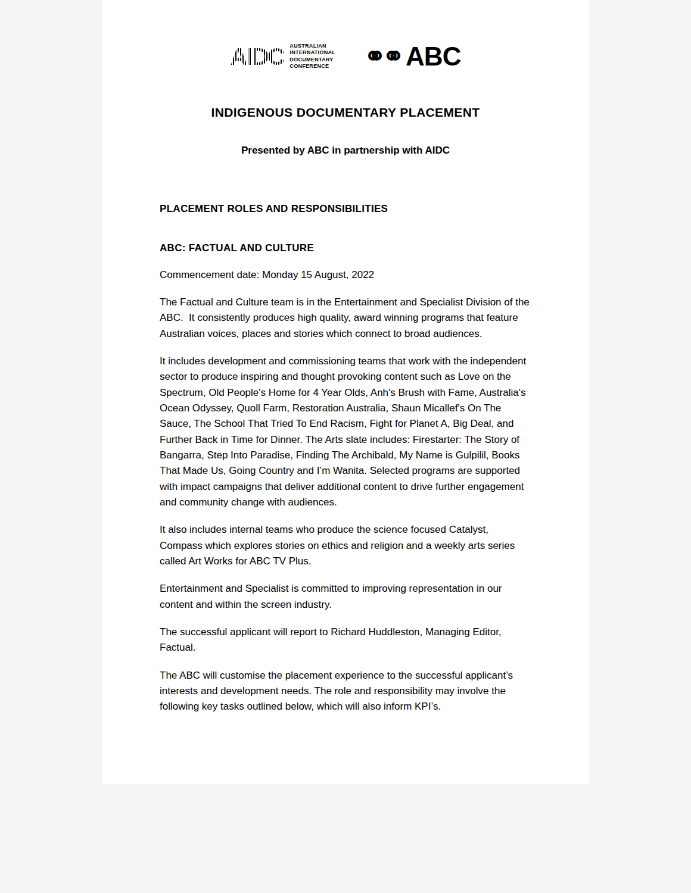AIDC Australian
International
Documentary
Conference
⚭⚭ ABC
INDIGENOUS DOCUMENTARY PLACEMENT
Presented by ABC in partnership with AIDC
PLACEMENT ROLES AND RESPONSIBILITIES
ABC: FACTUAL AND CULTURE
Commencement date: Monday 15 August, 2022
The Factual and Culture team is in the Entertainment and Specialist Division of the ABC. It consistently produces high quality, award winning programs that feature Australian voices, places and stories which connect to broad audiences.
It includes development and commissioning teams that work with the independent sector to produce inspiring and thought provoking content such as Love on the Spectrum, Old People's Home for 4 Year Olds, Anh's Brush with Fame, Australia's Ocean Odyssey, Quoll Farm, Restoration Australia, Shaun Micallef's On The Sauce, The School That Tried To End Racism, Fight for Planet A, Big Deal, and Further Back in Time for Dinner. The Arts slate includes: Firestarter: The Story of Bangarra, Step Into Paradise, Finding The Archibald, My Name is Gulpilil, Books That Made Us, Going Country and I’m Wanita. Selected programs are supported with impact campaigns that deliver additional content to drive further engagement and community change with audiences.
It also includes internal teams who produce the science focused Catalyst, Compass which explores stories on ethics and religion and a weekly arts series called Art Works for ABC TV Plus.
Entertainment and Specialist is committed to improving representation in our content and within the screen industry.
The successful applicant will report to Richard Huddleston, Managing Editor, Factual.
The ABC will customise the placement experience to the successful applicant’s interests and development needs. The role and responsibility may involve the following key tasks outlined below, which will also inform KPI’s.